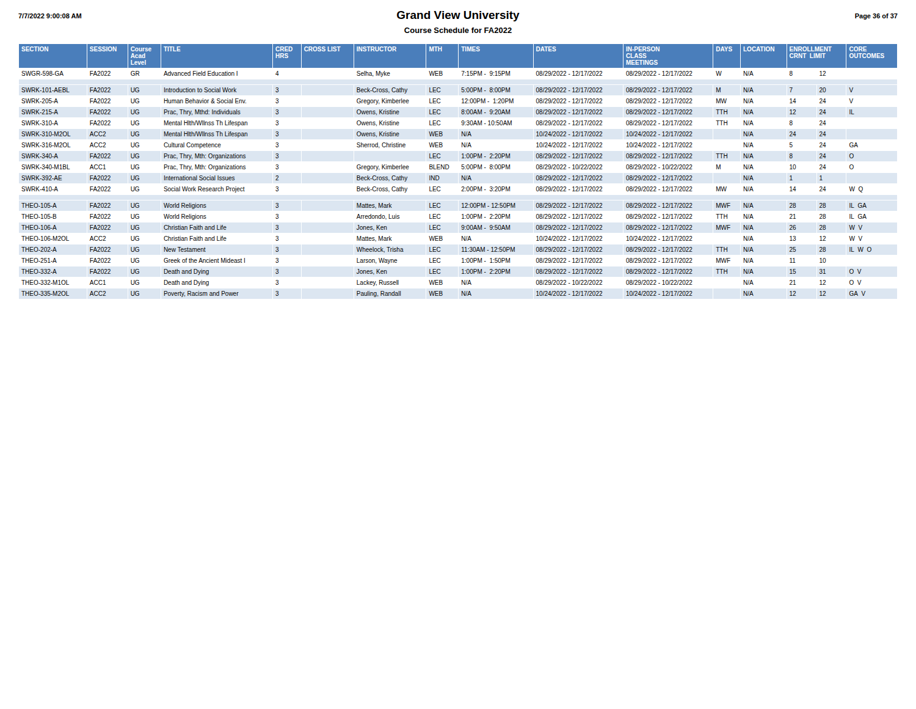7/7/2022 9:00:08 AM
Page 36 of 37
Grand View University
Course Schedule for FA2022
| SECTION | SESSION | Course Acad Level | TITLE | CRED HRS | CROSS LIST | INSTRUCTOR | MTH | TIMES | DATES | IN-PERSON CLASS MEETINGS | DAYS | LOCATION | ENROLLMENT CRNT LIMIT | CORE OUTCOMES |
| --- | --- | --- | --- | --- | --- | --- | --- | --- | --- | --- | --- | --- | --- | --- |
| SWGR-598-GA | FA2022 | GR | Advanced Field Education I | 4 | | Selha, Myke | WEB | 7:15PM - 9:15PM | 08/29/2022 - 12/17/2022 | 08/29/2022 - 12/17/2022 | W | N/A | 8 | 12 | |
| SWRK-101-AEBL | FA2022 | UG | Introduction to Social Work | 3 | | Beck-Cross, Cathy | LEC | 5:00PM - 8:00PM | 08/29/2022 - 12/17/2022 | 08/29/2022 - 12/17/2022 | M | N/A | 7 | 20 | V |
| SWRK-205-A | FA2022 | UG | Human Behavior & Social Env. | 3 | | Gregory, Kimberlee | LEC | 12:00PM - 1:20PM | 08/29/2022 - 12/17/2022 | 08/29/2022 - 12/17/2022 | MW | N/A | 14 | 24 | V |
| SWRK-215-A | FA2022 | UG | Prac, Thry, Mthd: Individuals | 3 | | Owens, Kristine | LEC | 8:00AM - 9:20AM | 08/29/2022 - 12/17/2022 | 08/29/2022 - 12/17/2022 | TTH | N/A | 12 | 24 | IL |
| SWRK-310-A | FA2022 | UG | Mental Hlth/Wllnss Th Lifespan | 3 | | Owens, Kristine | LEC | 9:30AM - 10:50AM | 08/29/2022 - 12/17/2022 | 08/29/2022 - 12/17/2022 | TTH | N/A | 8 | 24 | |
| SWRK-310-M2OL | ACC2 | UG | Mental Hlth/Wllnss Th Lifespan | 3 | | Owens, Kristine | WEB | N/A | 10/24/2022 - 12/17/2022 | 10/24/2022 - 12/17/2022 | | N/A | 24 | 24 | |
| SWRK-316-M2OL | ACC2 | UG | Cultural Competence | 3 | | Sherrod, Christine | WEB | N/A | 10/24/2022 - 12/17/2022 | 10/24/2022 - 12/17/2022 | | N/A | 5 | 24 | GA |
| SWRK-340-A | FA2022 | UG | Prac, Thry, Mth: Organizations | 3 | | | LEC | 1:00PM - 2:20PM | 08/29/2022 - 12/17/2022 | 08/29/2022 - 12/17/2022 | TTH | N/A | 8 | 24 | O |
| SWRK-340-M1BL | ACC1 | UG | Prac, Thry, Mth: Organizations | 3 | | Gregory, Kimberlee | BLEND | 5:00PM - 8:00PM | 08/29/2022 - 10/22/2022 | 08/29/2022 - 10/22/2022 | M | N/A | 10 | 24 | O |
| SWRK-392-AE | FA2022 | UG | International Social Issues | 2 | | Beck-Cross, Cathy | IND | N/A | 08/29/2022 - 12/17/2022 | 08/29/2022 - 12/17/2022 | | N/A | 1 | 1 | |
| SWRK-410-A | FA2022 | UG | Social Work Research Project | 3 | | Beck-Cross, Cathy | LEC | 2:00PM - 3:20PM | 08/29/2022 - 12/17/2022 | 08/29/2022 - 12/17/2022 | MW | N/A | 14 | 24 | W Q |
| THEO-105-A | FA2022 | UG | World Religions | 3 | | Mattes, Mark | LEC | 12:00PM - 12:50PM | 08/29/2022 - 12/17/2022 | 08/29/2022 - 12/17/2022 | MWF | N/A | 28 | 28 | IL GA |
| THEO-105-B | FA2022 | UG | World Religions | 3 | | Arredondo, Luis | LEC | 1:00PM - 2:20PM | 08/29/2022 - 12/17/2022 | 08/29/2022 - 12/17/2022 | TTH | N/A | 21 | 28 | IL GA |
| THEO-106-A | FA2022 | UG | Christian Faith and Life | 3 | | Jones, Ken | LEC | 9:00AM - 9:50AM | 08/29/2022 - 12/17/2022 | 08/29/2022 - 12/17/2022 | MWF | N/A | 26 | 28 | W V |
| THEO-106-M2OL | ACC2 | UG | Christian Faith and Life | 3 | | Mattes, Mark | WEB | N/A | 10/24/2022 - 12/17/2022 | 10/24/2022 - 12/17/2022 | | N/A | 13 | 12 | W V |
| THEO-202-A | FA2022 | UG | New Testament | 3 | | Wheelock, Trisha | LEC | 11:30AM - 12:50PM | 08/29/2022 - 12/17/2022 | 08/29/2022 - 12/17/2022 | TTH | N/A | 25 | 28 | IL W O |
| THEO-251-A | FA2022 | UG | Greek of the Ancient Mideast I | 3 | | Larson, Wayne | LEC | 1:00PM - 1:50PM | 08/29/2022 - 12/17/2022 | 08/29/2022 - 12/17/2022 | MWF | N/A | 11 | 10 | |
| THEO-332-A | FA2022 | UG | Death and Dying | 3 | | Jones, Ken | LEC | 1:00PM - 2:20PM | 08/29/2022 - 12/17/2022 | 08/29/2022 - 12/17/2022 | TTH | N/A | 15 | 31 | O V |
| THEO-332-M1OL | ACC1 | UG | Death and Dying | 3 | | Lackey, Russell | WEB | N/A | 08/29/2022 - 10/22/2022 | 08/29/2022 - 10/22/2022 | | N/A | 21 | 12 | O V |
| THEO-335-M2OL | ACC2 | UG | Poverty, Racism and Power | 3 | | Pauling, Randall | WEB | N/A | 10/24/2022 - 12/17/2022 | 10/24/2022 - 12/17/2022 | | N/A | 12 | 12 | GA V |